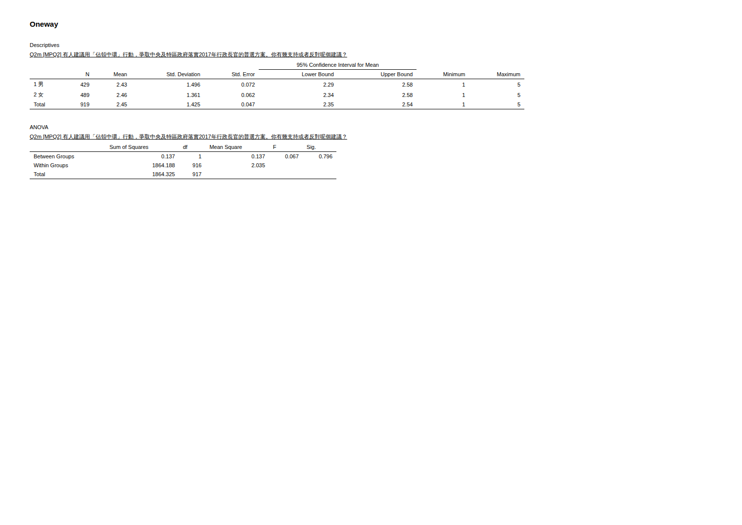Oneway
Descriptives
Q2m [MPQ2] 有人建議用「佔領中環」行動，爭取中央及特區政府落實2017年行政長官的普選方案。你有幾支持或者反對呢個建議？
| | | | | | 95% Confidence Interval for Mean | | |
| --- | --- | --- | --- | --- | --- | --- | --- |
| | N | Mean | Std. Deviation | Std. Error | Lower Bound | Upper Bound | Minimum | Maximum |
| 1 男 | 429 | 2.43 | 1.496 | 0.072 | 2.29 | 2.58 | 1 | 5 |
| 2 女 | 489 | 2.46 | 1.361 | 0.062 | 2.34 | 2.58 | 1 | 5 |
| Total | 919 | 2.45 | 1.425 | 0.047 | 2.35 | 2.54 | 1 | 5 |
ANOVA
Q2m [MPQ2] 有人建議用「佔領中環」行動，爭取中央及特區政府落實2017年行政長官的普選方案。你有幾支持或者反對呢個建議？
| | Sum of Squares | df | Mean Square | F | Sig. |
| --- | --- | --- | --- | --- | --- |
| Between Groups | 0.137 | 1 | 0.137 | 0.067 | 0.796 |
| Within Groups | 1864.188 | 916 | 2.035 | | |
| Total | 1864.325 | 917 | | | |